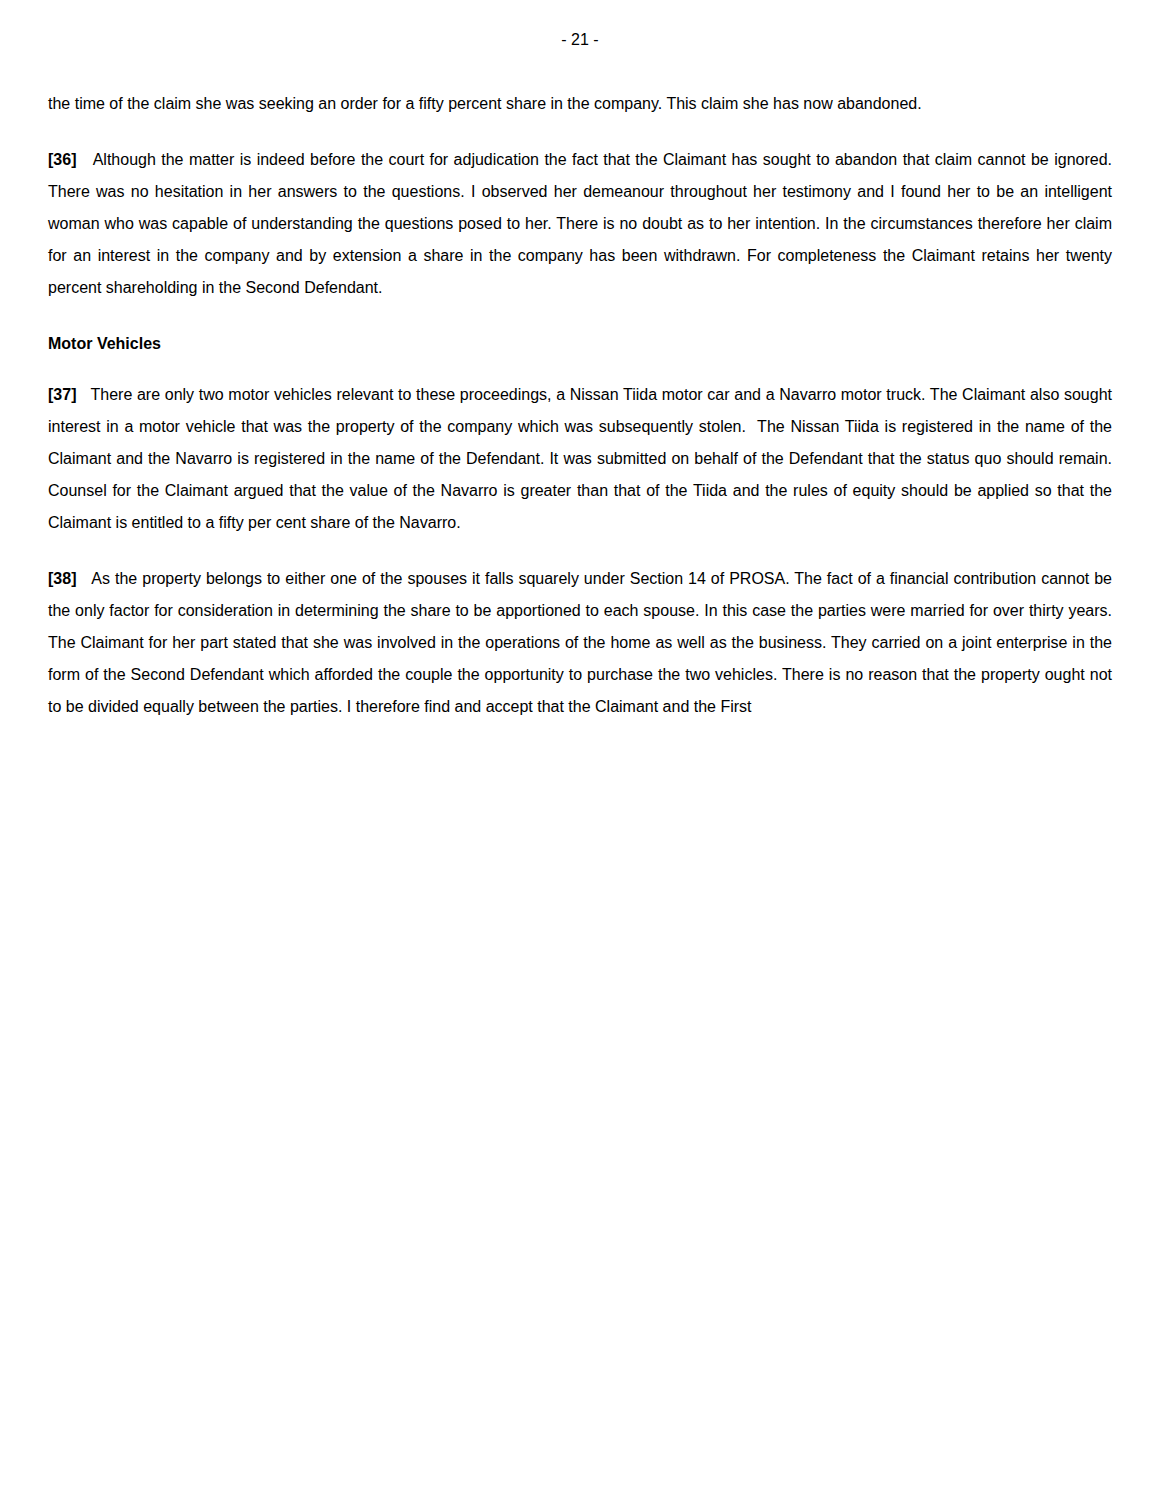- 21 -
the time of the claim she was seeking an order for a fifty percent share in the company. This claim she has now abandoned.
[36] Although the matter is indeed before the court for adjudication the fact that the Claimant has sought to abandon that claim cannot be ignored. There was no hesitation in her answers to the questions. I observed her demeanour throughout her testimony and I found her to be an intelligent woman who was capable of understanding the questions posed to her. There is no doubt as to her intention. In the circumstances therefore her claim for an interest in the company and by extension a share in the company has been withdrawn. For completeness the Claimant retains her twenty percent shareholding in the Second Defendant.
Motor Vehicles
[37] There are only two motor vehicles relevant to these proceedings, a Nissan Tiida motor car and a Navarro motor truck. The Claimant also sought interest in a motor vehicle that was the property of the company which was subsequently stolen. The Nissan Tiida is registered in the name of the Claimant and the Navarro is registered in the name of the Defendant. It was submitted on behalf of the Defendant that the status quo should remain. Counsel for the Claimant argued that the value of the Navarro is greater than that of the Tiida and the rules of equity should be applied so that the Claimant is entitled to a fifty per cent share of the Navarro.
[38] As the property belongs to either one of the spouses it falls squarely under Section 14 of PROSA. The fact of a financial contribution cannot be the only factor for consideration in determining the share to be apportioned to each spouse. In this case the parties were married for over thirty years. The Claimant for her part stated that she was involved in the operations of the home as well as the business. They carried on a joint enterprise in the form of the Second Defendant which afforded the couple the opportunity to purchase the two vehicles. There is no reason that the property ought not to be divided equally between the parties. I therefore find and accept that the Claimant and the First